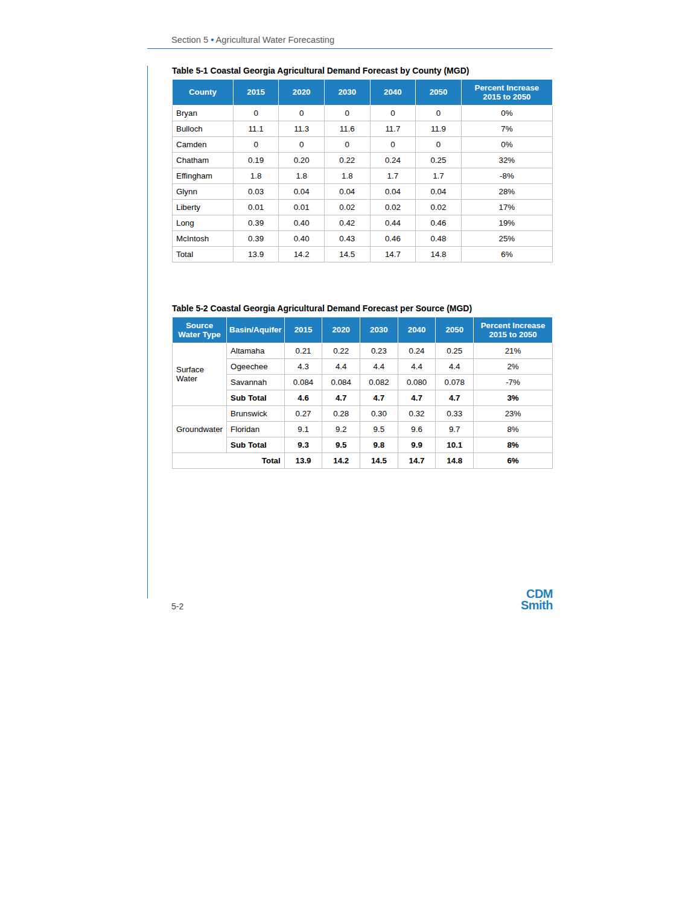Section 5 • Agricultural Water Forecasting
Table 5-1 Coastal Georgia Agricultural Demand Forecast by County (MGD)
| County | 2015 | 2020 | 2030 | 2040 | 2050 | Percent Increase 2015 to 2050 |
| --- | --- | --- | --- | --- | --- | --- |
| Bryan | 0 | 0 | 0 | 0 | 0 | 0% |
| Bulloch | 11.1 | 11.3 | 11.6 | 11.7 | 11.9 | 7% |
| Camden | 0 | 0 | 0 | 0 | 0 | 0% |
| Chatham | 0.19 | 0.20 | 0.22 | 0.24 | 0.25 | 32% |
| Effingham | 1.8 | 1.8 | 1.8 | 1.7 | 1.7 | -8% |
| Glynn | 0.03 | 0.04 | 0.04 | 0.04 | 0.04 | 28% |
| Liberty | 0.01 | 0.01 | 0.02 | 0.02 | 0.02 | 17% |
| Long | 0.39 | 0.40 | 0.42 | 0.44 | 0.46 | 19% |
| McIntosh | 0.39 | 0.40 | 0.43 | 0.46 | 0.48 | 25% |
| Total | 13.9 | 14.2 | 14.5 | 14.7 | 14.8 | 6% |
Table 5-2 Coastal Georgia Agricultural Demand Forecast per Source (MGD)
| Source Water Type | Basin/Aquifer | 2015 | 2020 | 2030 | 2040 | 2050 | Percent Increase 2015 to 2050 |
| --- | --- | --- | --- | --- | --- | --- | --- |
| Surface Water | Altamaha | 0.21 | 0.22 | 0.23 | 0.24 | 0.25 | 21% |
| Ogeechee | 4.3 | 4.4 | 4.4 | 4.4 | 4.4 | 2% |
| Savannah | 0.084 | 0.084 | 0.082 | 0.080 | 0.078 | -7% |
| Sub Total | 4.6 | 4.7 | 4.7 | 4.7 | 4.7 | 3% |
| Groundwater | Brunswick | 0.27 | 0.28 | 0.30 | 0.32 | 0.33 | 23% |
| Floridan | 9.1 | 9.2 | 9.5 | 9.6 | 9.7 | 8% |
| Sub Total | 9.3 | 9.5 | 9.8 | 9.9 | 10.1 | 8% |
| Total | 13.9 | 14.2 | 14.5 | 14.7 | 14.8 | 6% |
5-2
CDM Smith